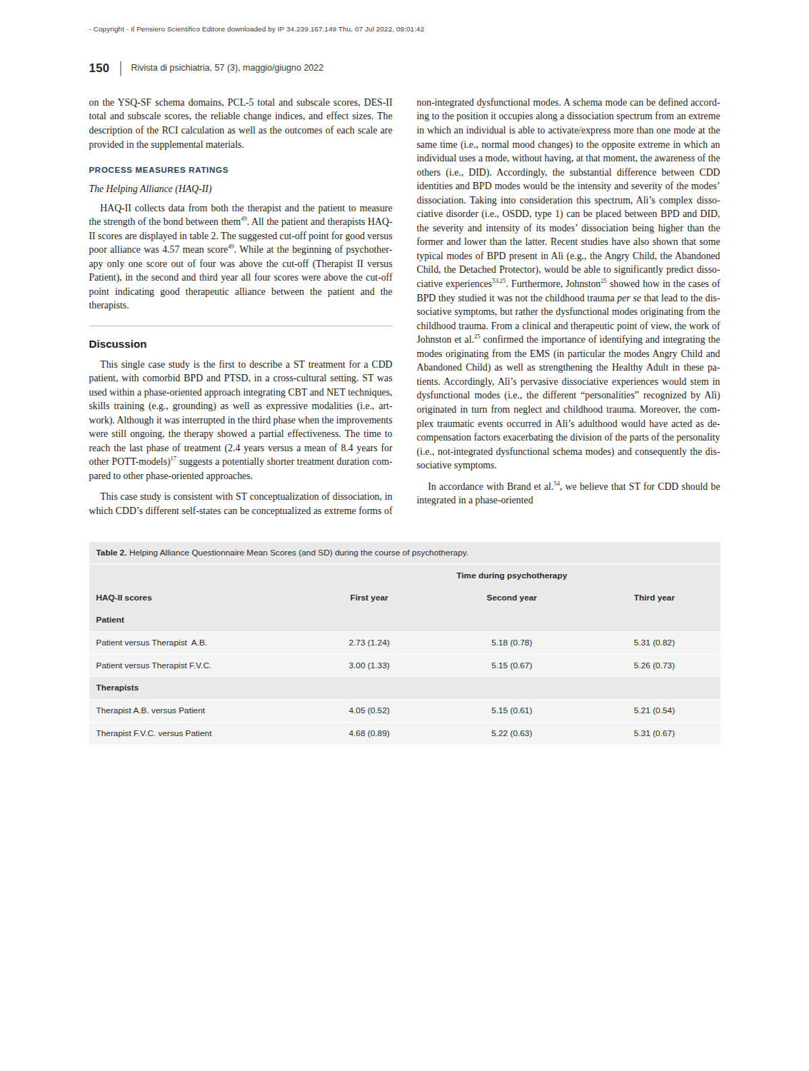- Copyright - Il Pensiero Scientifico Editore downloaded by IP 34.239.167.149 Thu, 07 Jul 2022, 09:01:42
150 Rivista di psichiatria, 57 (3), maggio/giugno 2022
on the YSQ-SF schema domains, PCL-5 total and subscale scores, DES-II total and subscale scores, the reliable change indices, and effect sizes. The description of the RCI calculation as well as the outcomes of each scale are provided in the supplemental materials.
Process measures ratings
The Helping Alliance (HAQ-II)
HAQ-II collects data from both the therapist and the patient to measure the strength of the bond between them49. All the patient and therapists HAQ-II scores are displayed in table 2. The suggested cut-off point for good versus poor alliance was 4.57 mean score49. While at the beginning of psychotherapy only one score out of four was above the cut-off (Therapist II versus Patient), in the second and third year all four scores were above the cut-off point indicating good therapeutic alliance between the patient and the therapists.
Discussion
This single case study is the first to describe a ST treatment for a CDD patient, with comorbid BPD and PTSD, in a cross-cultural setting. ST was used within a phase-oriented approach integrating CBT and NET techniques, skills training (e.g., grounding) as well as expressive modalities (i.e., artwork). Although it was interrupted in the third phase when the improvements were still ongoing, the therapy showed a partial effectiveness. The time to reach the last phase of treatment (2.4 years versus a mean of 8.4 years for other POTT-models)17 suggests a potentially shorter treatment duration compared to other phase-oriented approaches.
This case study is consistent with ST conceptualization of dissociation, in which CDD’s different self-states can be conceptualized as extreme forms of non-integrated dysfunctional modes. A schema mode can be defined according to the position it occupies along a dissociation spectrum from an extreme in which an individual is able to activate/express more than one mode at the same time (i.e., normal mood changes) to the opposite extreme in which an individual uses a mode, without having, at that moment, the awareness of the others (i.e., DID). Accordingly, the substantial difference between CDD identities and BPD modes would be the intensity and severity of the modes’ dissociation. Taking into consideration this spectrum, Alì’s complex dissociative disorder (i.e., OSDD, type 1) can be placed between BPD and DID, the severity and intensity of its modes’ dissociation being higher than the former and lower than the latter. Recent studies have also shown that some typical modes of BPD present in Alì (e.g., the Angry Child, the Abandoned Child, the Detached Protector), would be able to significantly predict dissociative experiences53,25. Furthermore, Johnston25 showed how in the cases of BPD they studied it was not the childhood trauma per se that lead to the dissociative symptoms, but rather the dysfunctional modes originating from the childhood trauma. From a clinical and therapeutic point of view, the work of Johnston et al.25 confirmed the importance of identifying and integrating the modes originating from the EMS (in particular the modes Angry Child and Abandoned Child) as well as strengthening the Healthy Adult in these patients. Accordingly, Alì’s pervasive dissociative experiences would stem in dysfunctional modes (i.e., the different “personalities” recognized by Alì) originated in turn from neglect and childhood trauma. Moreover, the complex traumatic events occurred in Alì’s adulthood would have acted as decompensation factors exacerbating the division of the parts of the personality (i.e., not-integrated dysfunctional schema modes) and consequently the dissociative symptoms.
In accordance with Brand et al.54, we believe that ST for CDD should be integrated in a phase-oriented
Table 2. Helping Alliance Questionnaire Mean Scores (and SD) during the course of psychotherapy.
| | Time during psychotherapy |
| --- | --- |
| HAQ-II scores | First year | Second year | Third year |
| Patient | | | |
| Patient versus Therapist A.B. | 2.73 (1.24) | 5.18 (0.78) | 5.31 (0.82) |
| Patient versus Therapist F.V.C. | 3.00 (1.33) | 5.15 (0.67) | 5.26 (0.73) |
| Therapists | | | |
| Therapist A.B. versus Patient | 4.05 (0.52) | 5.15 (0.61) | 5.21 (0.54) |
| Therapist F.V.C. versus Patient | 4.68 (0.89) | 5.22 (0.63) | 5.31 (0.67) |